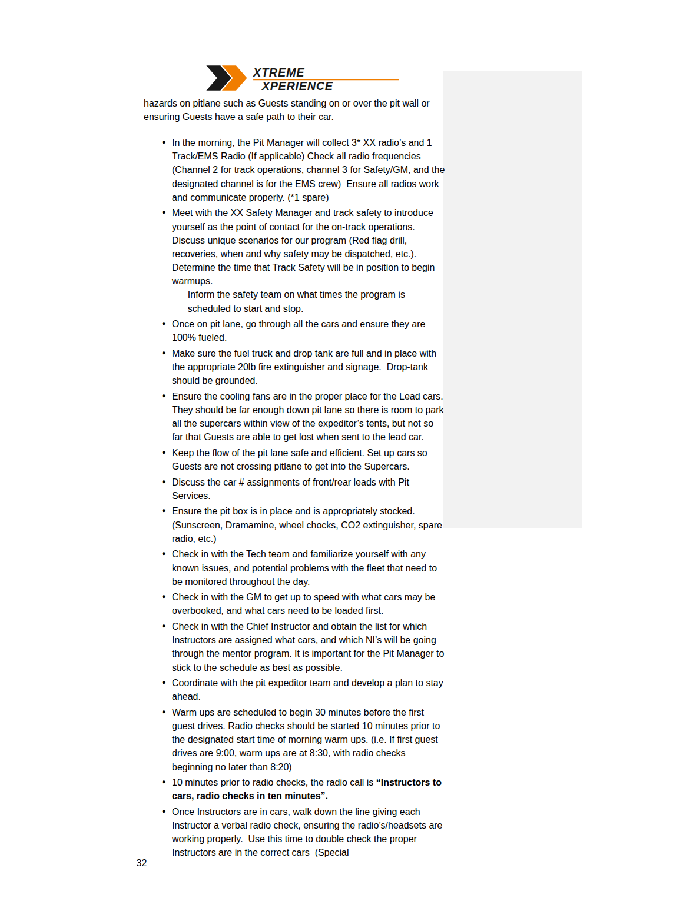XTREME XPERIENCE
hazards on pitlane such as Guests standing on or over the pit wall or ensuring Guests have a safe path to their car.
In the morning, the Pit Manager will collect 3* XX radio’s and 1 Track/EMS Radio (If applicable) Check all radio frequencies (Channel 2 for track operations, channel 3 for Safety/GM, and the designated channel is for the EMS crew) Ensure all radios work and communicate properly. (*1 spare)
Meet with the XX Safety Manager and track safety to introduce yourself as the point of contact for the on-track operations. Discuss unique scenarios for our program (Red flag drill, recoveries, when and why safety may be dispatched, etc.). Determine the time that Track Safety will be in position to begin warmups. Inform the safety team on what times the program is scheduled to start and stop.
Once on pit lane, go through all the cars and ensure they are 100% fueled.
Make sure the fuel truck and drop tank are full and in place with the appropriate 20lb fire extinguisher and signage. Drop-tank should be grounded.
Ensure the cooling fans are in the proper place for the Lead cars. They should be far enough down pit lane so there is room to park all the supercars within view of the expeditor’s tents, but not so far that Guests are able to get lost when sent to the lead car.
Keep the flow of the pit lane safe and efficient. Set up cars so Guests are not crossing pitlane to get into the Supercars.
Discuss the car # assignments of front/rear leads with Pit Services.
Ensure the pit box is in place and is appropriately stocked. (Sunscreen, Dramamine, wheel chocks, CO2 extinguisher, spare radio, etc.)
Check in with the Tech team and familiarize yourself with any known issues, and potential problems with the fleet that need to be monitored throughout the day.
Check in with the GM to get up to speed with what cars may be overbooked, and what cars need to be loaded first.
Check in with the Chief Instructor and obtain the list for which Instructors are assigned what cars, and which NI’s will be going through the mentor program. It is important for the Pit Manager to stick to the schedule as best as possible.
Coordinate with the pit expeditor team and develop a plan to stay ahead.
Warm ups are scheduled to begin 30 minutes before the first guest drives. Radio checks should be started 10 minutes prior to the designated start time of morning warm ups. (i.e. If first guest drives are 9:00, warm ups are at 8:30, with radio checks beginning no later than 8:20)
10 minutes prior to radio checks, the radio call is “Instructors to cars, radio checks in ten minutes”.
Once Instructors are in cars, walk down the line giving each Instructor a verbal radio check, ensuring the radio’s/headsets are working properly. Use this time to double check the proper Instructors are in the correct cars (Special
32